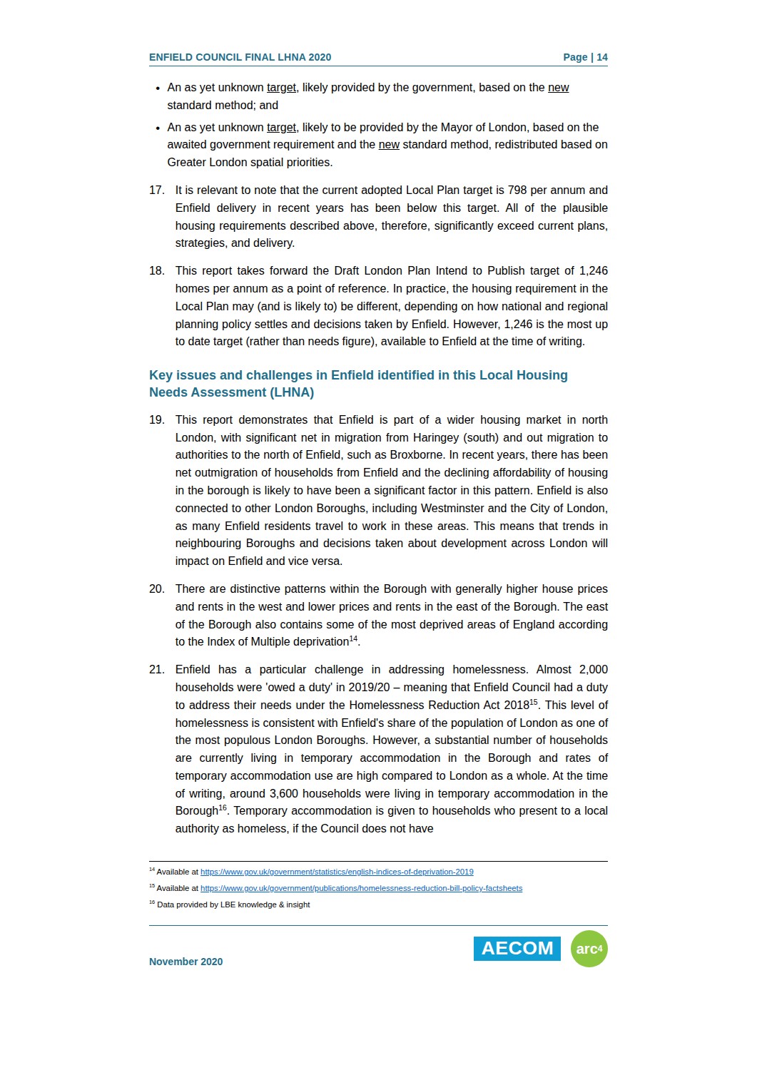Enfield Council Final LHNA 2020 Page | 14
An as yet unknown target, likely provided by the government, based on the new standard method; and
An as yet unknown target, likely to be provided by the Mayor of London, based on the awaited government requirement and the new standard method, redistributed based on Greater London spatial priorities.
It is relevant to note that the current adopted Local Plan target is 798 per annum and Enfield delivery in recent years has been below this target. All of the plausible housing requirements described above, therefore, significantly exceed current plans, strategies, and delivery.
This report takes forward the Draft London Plan Intend to Publish target of 1,246 homes per annum as a point of reference. In practice, the housing requirement in the Local Plan may (and is likely to) be different, depending on how national and regional planning policy settles and decisions taken by Enfield. However, 1,246 is the most up to date target (rather than needs figure), available to Enfield at the time of writing.
Key issues and challenges in Enfield identified in this Local Housing Needs Assessment (LHNA)
This report demonstrates that Enfield is part of a wider housing market in north London, with significant net in migration from Haringey (south) and out migration to authorities to the north of Enfield, such as Broxborne. In recent years, there has been net outmigration of households from Enfield and the declining affordability of housing in the borough is likely to have been a significant factor in this pattern. Enfield is also connected to other London Boroughs, including Westminster and the City of London, as many Enfield residents travel to work in these areas. This means that trends in neighbouring Boroughs and decisions taken about development across London will impact on Enfield and vice versa.
There are distinctive patterns within the Borough with generally higher house prices and rents in the west and lower prices and rents in the east of the Borough. The east of the Borough also contains some of the most deprived areas of England according to the Index of Multiple deprivation14.
Enfield has a particular challenge in addressing homelessness. Almost 2,000 households were 'owed a duty' in 2019/20 – meaning that Enfield Council had a duty to address their needs under the Homelessness Reduction Act 201815. This level of homelessness is consistent with Enfield's share of the population of London as one of the most populous London Boroughs. However, a substantial number of households are currently living in temporary accommodation in the Borough and rates of temporary accommodation use are high compared to London as a whole. At the time of writing, around 3,600 households were living in temporary accommodation in the Borough16. Temporary accommodation is given to households who present to a local authority as homeless, if the Council does not have
14 Available at https://www.gov.uk/government/statistics/english-indices-of-deprivation-2019
15 Available at https://www.gov.uk/government/publications/homelessness-reduction-bill-policy-factsheets
16 Data provided by LBE knowledge & insight
November 2020 AECOM arc4